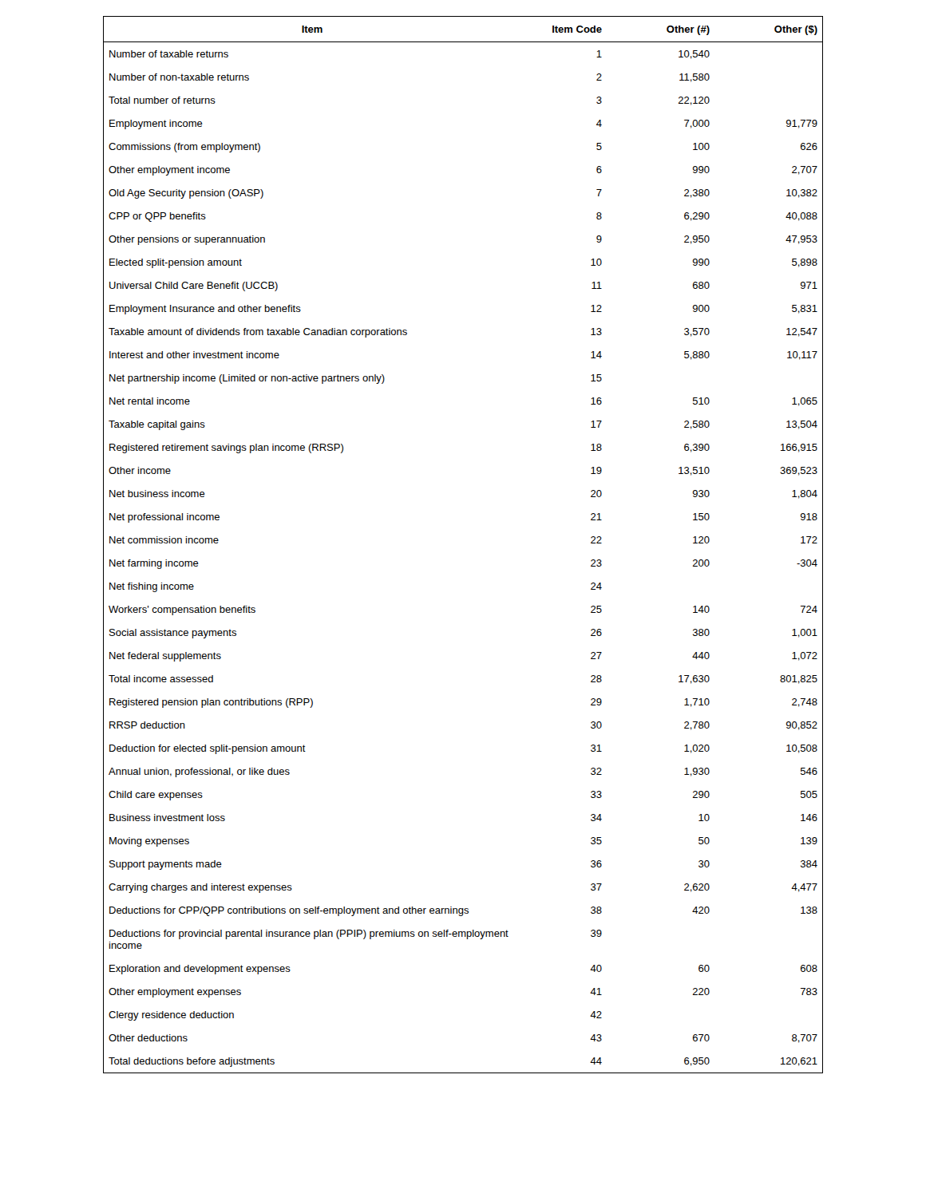| Item | Item Code | Other (#) | Other ($) |
| --- | --- | --- | --- |
| Number of taxable returns | 1 | 10,540 | |
| Number of non-taxable returns | 2 | 11,580 | |
| Total number of returns | 3 | 22,120 | |
| Employment income | 4 | 7,000 | 91,779 |
| Commissions (from employment) | 5 | 100 | 626 |
| Other employment income | 6 | 990 | 2,707 |
| Old Age Security pension (OASP) | 7 | 2,380 | 10,382 |
| CPP or QPP benefits | 8 | 6,290 | 40,088 |
| Other pensions or superannuation | 9 | 2,950 | 47,953 |
| Elected split-pension amount | 10 | 990 | 5,898 |
| Universal Child Care Benefit (UCCB) | 11 | 680 | 971 |
| Employment Insurance and other benefits | 12 | 900 | 5,831 |
| Taxable amount of dividends from taxable Canadian corporations | 13 | 3,570 | 12,547 |
| Interest and other investment income | 14 | 5,880 | 10,117 |
| Net partnership income (Limited or non-active partners only) | 15 | | |
| Net rental income | 16 | 510 | 1,065 |
| Taxable capital gains | 17 | 2,580 | 13,504 |
| Registered retirement savings plan income (RRSP) | 18 | 6,390 | 166,915 |
| Other income | 19 | 13,510 | 369,523 |
| Net business income | 20 | 930 | 1,804 |
| Net professional income | 21 | 150 | 918 |
| Net commission income | 22 | 120 | 172 |
| Net farming income | 23 | 200 | -304 |
| Net fishing income | 24 | | |
| Workers' compensation benefits | 25 | 140 | 724 |
| Social assistance payments | 26 | 380 | 1,001 |
| Net federal supplements | 27 | 440 | 1,072 |
| Total income assessed | 28 | 17,630 | 801,825 |
| Registered pension plan contributions (RPP) | 29 | 1,710 | 2,748 |
| RRSP deduction | 30 | 2,780 | 90,852 |
| Deduction for elected split-pension amount | 31 | 1,020 | 10,508 |
| Annual union, professional, or like dues | 32 | 1,930 | 546 |
| Child care expenses | 33 | 290 | 505 |
| Business investment loss | 34 | 10 | 146 |
| Moving expenses | 35 | 50 | 139 |
| Support payments made | 36 | 30 | 384 |
| Carrying charges and interest expenses | 37 | 2,620 | 4,477 |
| Deductions for CPP/QPP contributions on self-employment and other earnings | 38 | 420 | 138 |
| Deductions for provincial parental insurance plan (PPIP) premiums on self-employment income | 39 | | |
| Exploration and development expenses | 40 | 60 | 608 |
| Other employment expenses | 41 | 220 | 783 |
| Clergy residence deduction | 42 | | |
| Other deductions | 43 | 670 | 8,707 |
| Total deductions before adjustments | 44 | 6,950 | 120,621 |